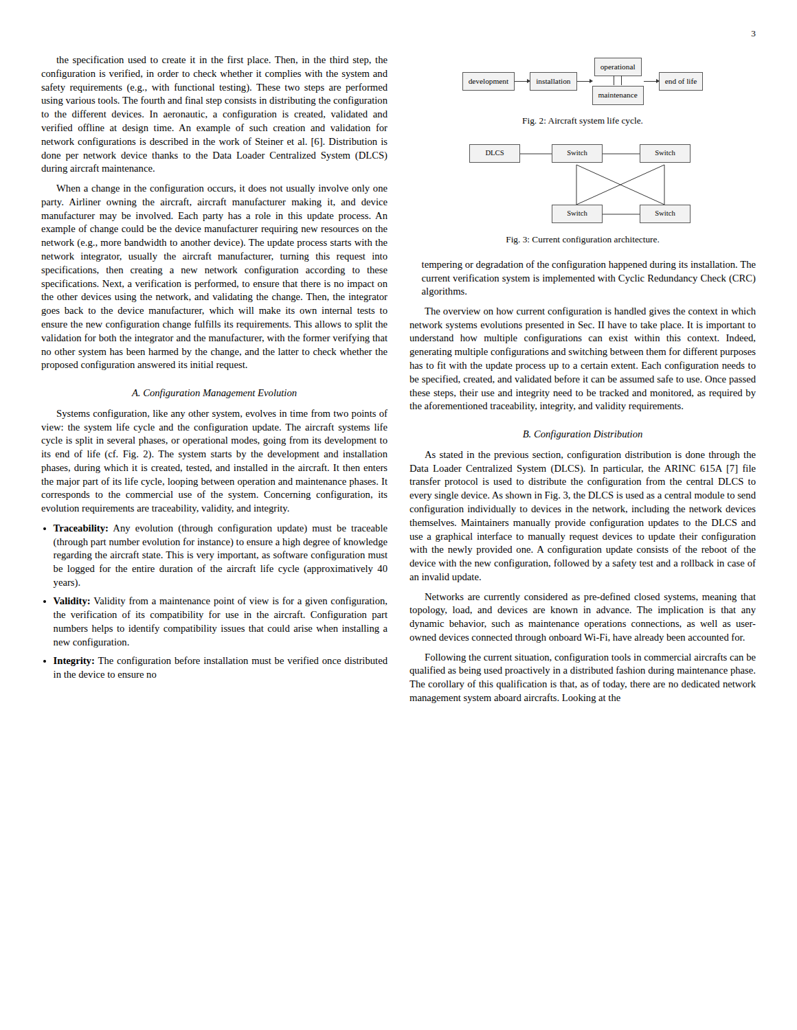3
the specification used to create it in the first place. Then, in the third step, the configuration is verified, in order to check whether it complies with the system and safety requirements (e.g., with functional testing). These two steps are performed using various tools. The fourth and final step consists in distributing the configuration to the different devices. In aeronautic, a configuration is created, validated and verified offline at design time. An example of such creation and validation for network configurations is described in the work of Steiner et al. [6]. Distribution is done per network device thanks to the Data Loader Centralized System (DLCS) during aircraft maintenance.
When a change in the configuration occurs, it does not usually involve only one party. Airliner owning the aircraft, aircraft manufacturer making it, and device manufacturer may be involved. Each party has a role in this update process. An example of change could be the device manufacturer requiring new resources on the network (e.g., more bandwidth to another device). The update process starts with the network integrator, usually the aircraft manufacturer, turning this request into specifications, then creating a new network configuration according to these specifications. Next, a verification is performed, to ensure that there is no impact on the other devices using the network, and validating the change. Then, the integrator goes back to the device manufacturer, which will make its own internal tests to ensure the new configuration change fulfills its requirements. This allows to split the validation for both the integrator and the manufacturer, with the former verifying that no other system has been harmed by the change, and the latter to check whether the proposed configuration answered its initial request.
A. Configuration Management Evolution
Systems configuration, like any other system, evolves in time from two points of view: the system life cycle and the configuration update. The aircraft systems life cycle is split in several phases, or operational modes, going from its development to its end of life (cf. Fig. 2). The system starts by the development and installation phases, during which it is created, tested, and installed in the aircraft. It then enters the major part of its life cycle, looping between operation and maintenance phases. It corresponds to the commercial use of the system. Concerning configuration, its evolution requirements are traceability, validity, and integrity.
Traceability: Any evolution (through configuration update) must be traceable (through part number evolution for instance) to ensure a high degree of knowledge regarding the aircraft state. This is very important, as software configuration must be logged for the entire duration of the aircraft life cycle (approximatively 40 years).
Validity: Validity from a maintenance point of view is for a given configuration, the verification of its compatibility for use in the aircraft. Configuration part numbers helps to identify compatibility issues that could arise when installing a new configuration.
Integrity: The configuration before installation must be verified once distributed in the device to ensure no
development
installation
operational
maintenance
end of life
Fig. 2: Aircraft system life cycle.
DLCS
Switch
Switch
Switch
Switch
Fig. 3: Current configuration architecture.
tempering or degradation of the configuration happened during its installation. The current verification system is implemented with Cyclic Redundancy Check (CRC) algorithms.
The overview on how current configuration is handled gives the context in which network systems evolutions presented in Sec. II have to take place. It is important to understand how multiple configurations can exist within this context. Indeed, generating multiple configurations and switching between them for different purposes has to fit with the update process up to a certain extent. Each configuration needs to be specified, created, and validated before it can be assumed safe to use. Once passed these steps, their use and integrity need to be tracked and monitored, as required by the aforementioned traceability, integrity, and validity requirements.
B. Configuration Distribution
As stated in the previous section, configuration distribution is done through the Data Loader Centralized System (DLCS). In particular, the ARINC 615A [7] file transfer protocol is used to distribute the configuration from the central DLCS to every single device. As shown in Fig. 3, the DLCS is used as a central module to send configuration individually to devices in the network, including the network devices themselves. Maintainers manually provide configuration updates to the DLCS and use a graphical interface to manually request devices to update their configuration with the newly provided one. A configuration update consists of the reboot of the device with the new configuration, followed by a safety test and a rollback in case of an invalid update.
Networks are currently considered as pre-defined closed systems, meaning that topology, load, and devices are known in advance. The implication is that any dynamic behavior, such as maintenance operations connections, as well as user-owned devices connected through onboard Wi-Fi, have already been accounted for.
Following the current situation, configuration tools in commercial aircrafts can be qualified as being used proactively in a distributed fashion during maintenance phase. The corollary of this qualification is that, as of today, there are no dedicated network management system aboard aircrafts. Looking at the